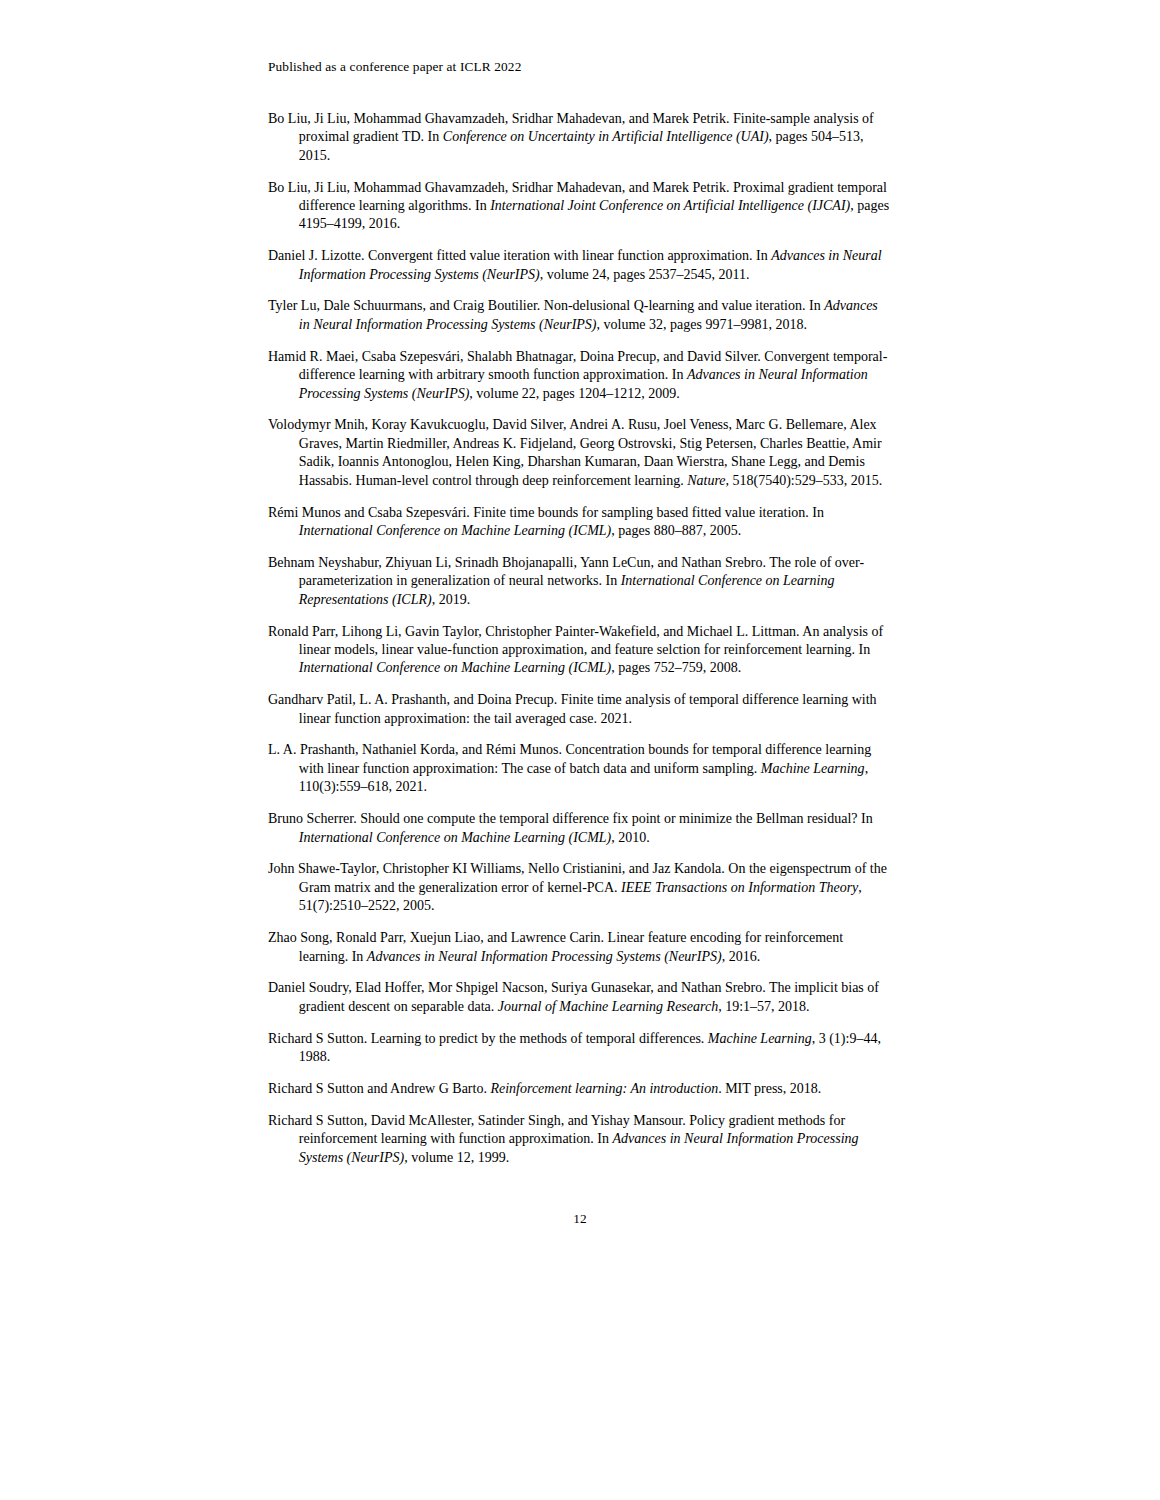Published as a conference paper at ICLR 2022
Bo Liu, Ji Liu, Mohammad Ghavamzadeh, Sridhar Mahadevan, and Marek Petrik. Finite-sample analysis of proximal gradient TD. In Conference on Uncertainty in Artificial Intelligence (UAI), pages 504–513, 2015.
Bo Liu, Ji Liu, Mohammad Ghavamzadeh, Sridhar Mahadevan, and Marek Petrik. Proximal gradient temporal difference learning algorithms. In International Joint Conference on Artificial Intelligence (IJCAI), pages 4195–4199, 2016.
Daniel J. Lizotte. Convergent fitted value iteration with linear function approximation. In Advances in Neural Information Processing Systems (NeurIPS), volume 24, pages 2537–2545, 2011.
Tyler Lu, Dale Schuurmans, and Craig Boutilier. Non-delusional Q-learning and value iteration. In Advances in Neural Information Processing Systems (NeurIPS), volume 32, pages 9971–9981, 2018.
Hamid R. Maei, Csaba Szepesvári, Shalabh Bhatnagar, Doina Precup, and David Silver. Convergent temporal-difference learning with arbitrary smooth function approximation. In Advances in Neural Information Processing Systems (NeurIPS), volume 22, pages 1204–1212, 2009.
Volodymyr Mnih, Koray Kavukcuoglu, David Silver, Andrei A. Rusu, Joel Veness, Marc G. Bellemare, Alex Graves, Martin Riedmiller, Andreas K. Fidjeland, Georg Ostrovski, Stig Petersen, Charles Beattie, Amir Sadik, Ioannis Antonoglou, Helen King, Dharshan Kumaran, Daan Wierstra, Shane Legg, and Demis Hassabis. Human-level control through deep reinforcement learning. Nature, 518(7540):529–533, 2015.
Rémi Munos and Csaba Szepesvári. Finite time bounds for sampling based fitted value iteration. In International Conference on Machine Learning (ICML), pages 880–887, 2005.
Behnam Neyshabur, Zhiyuan Li, Srinadh Bhojanapalli, Yann LeCun, and Nathan Srebro. The role of over-parameterization in generalization of neural networks. In International Conference on Learning Representations (ICLR), 2019.
Ronald Parr, Lihong Li, Gavin Taylor, Christopher Painter-Wakefield, and Michael L. Littman. An analysis of linear models, linear value-function approximation, and feature selction for reinforcement learning. In International Conference on Machine Learning (ICML), pages 752–759, 2008.
Gandharv Patil, L. A. Prashanth, and Doina Precup. Finite time analysis of temporal difference learning with linear function approximation: the tail averaged case. 2021.
L. A. Prashanth, Nathaniel Korda, and Rémi Munos. Concentration bounds for temporal difference learning with linear function approximation: The case of batch data and uniform sampling. Machine Learning, 110(3):559–618, 2021.
Bruno Scherrer. Should one compute the temporal difference fix point or minimize the Bellman residual? In International Conference on Machine Learning (ICML), 2010.
John Shawe-Taylor, Christopher KI Williams, Nello Cristianini, and Jaz Kandola. On the eigenspectrum of the Gram matrix and the generalization error of kernel-PCA. IEEE Transactions on Information Theory, 51(7):2510–2522, 2005.
Zhao Song, Ronald Parr, Xuejun Liao, and Lawrence Carin. Linear feature encoding for reinforcement learning. In Advances in Neural Information Processing Systems (NeurIPS), 2016.
Daniel Soudry, Elad Hoffer, Mor Shpigel Nacson, Suriya Gunasekar, and Nathan Srebro. The implicit bias of gradient descent on separable data. Journal of Machine Learning Research, 19:1–57, 2018.
Richard S Sutton. Learning to predict by the methods of temporal differences. Machine Learning, 3 (1):9–44, 1988.
Richard S Sutton and Andrew G Barto. Reinforcement learning: An introduction. MIT press, 2018.
Richard S Sutton, David McAllester, Satinder Singh, and Yishay Mansour. Policy gradient methods for reinforcement learning with function approximation. In Advances in Neural Information Processing Systems (NeurIPS), volume 12, 1999.
12